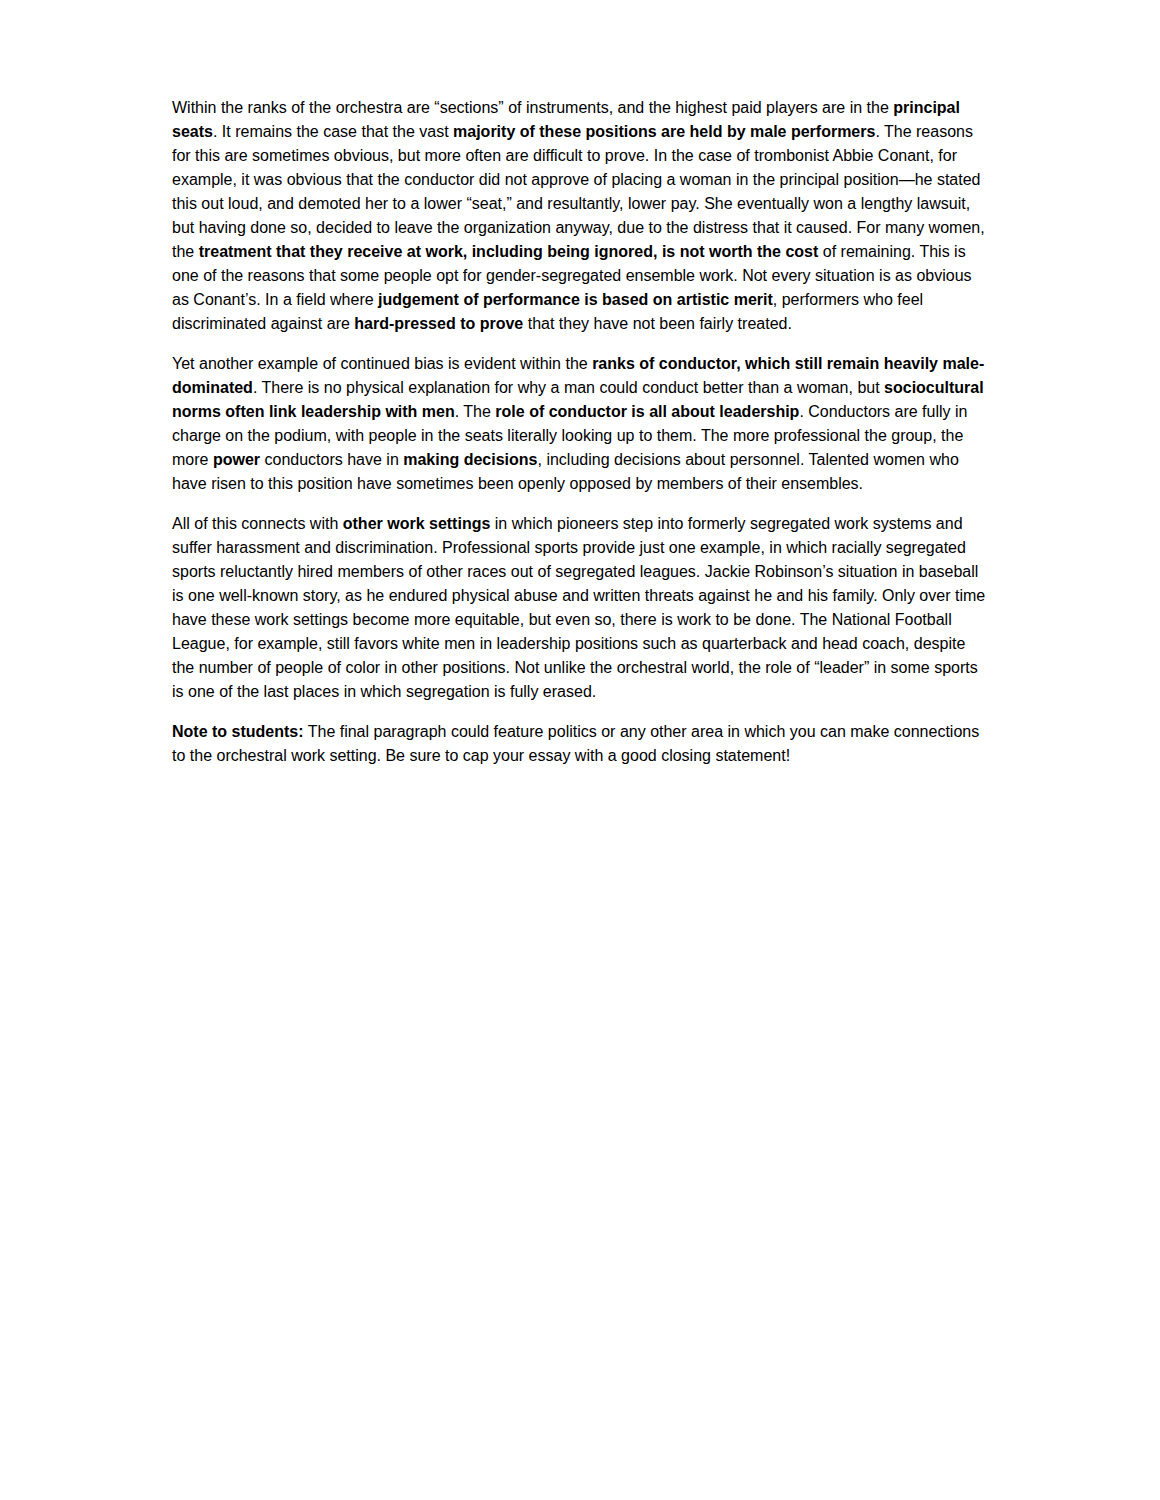Within the ranks of the orchestra are “sections” of instruments, and the highest paid players are in the principal seats. It remains the case that the vast majority of these positions are held by male performers. The reasons for this are sometimes obvious, but more often are difficult to prove. In the case of trombonist Abbie Conant, for example, it was obvious that the conductor did not approve of placing a woman in the principal position—he stated this out loud, and demoted her to a lower “seat,” and resultantly, lower pay. She eventually won a lengthy lawsuit, but having done so, decided to leave the organization anyway, due to the distress that it caused. For many women, the treatment that they receive at work, including being ignored, is not worth the cost of remaining. This is one of the reasons that some people opt for gender-segregated ensemble work. Not every situation is as obvious as Conant’s. In a field where judgement of performance is based on artistic merit, performers who feel discriminated against are hard-pressed to prove that they have not been fairly treated.
Yet another example of continued bias is evident within the ranks of conductor, which still remain heavily male-dominated. There is no physical explanation for why a man could conduct better than a woman, but sociocultural norms often link leadership with men. The role of conductor is all about leadership. Conductors are fully in charge on the podium, with people in the seats literally looking up to them. The more professional the group, the more power conductors have in making decisions, including decisions about personnel. Talented women who have risen to this position have sometimes been openly opposed by members of their ensembles.
All of this connects with other work settings in which pioneers step into formerly segregated work systems and suffer harassment and discrimination. Professional sports provide just one example, in which racially segregated sports reluctantly hired members of other races out of segregated leagues. Jackie Robinson’s situation in baseball is one well-known story, as he endured physical abuse and written threats against he and his family. Only over time have these work settings become more equitable, but even so, there is work to be done. The National Football League, for example, still favors white men in leadership positions such as quarterback and head coach, despite the number of people of color in other positions. Not unlike the orchestral world, the role of “leader” in some sports is one of the last places in which segregation is fully erased.
Note to students: The final paragraph could feature politics or any other area in which you can make connections to the orchestral work setting. Be sure to cap your essay with a good closing statement!